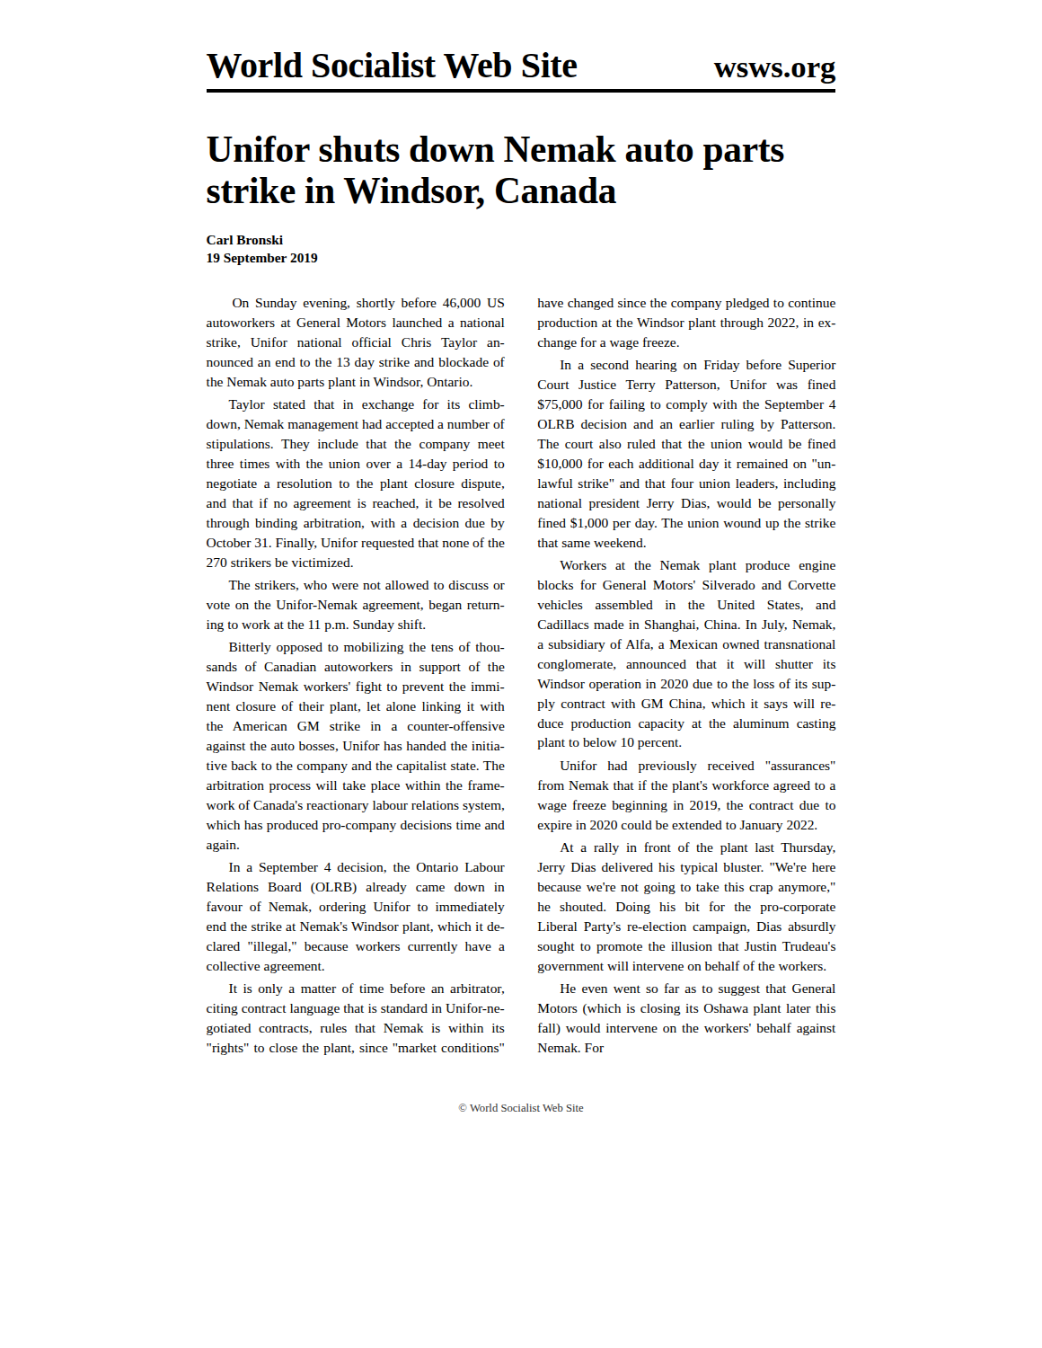World Socialist Web Site
wsws.org
Unifor shuts down Nemak auto parts strike in Windsor, Canada
Carl Bronski 19 September 2019
On Sunday evening, shortly before 46,000 US autoworkers at General Motors launched a national strike, Unifor national official Chris Taylor announced an end to the 13 day strike and blockade of the Nemak auto parts plant in Windsor, Ontario.
Taylor stated that in exchange for its climb-down, Nemak management had accepted a number of stipulations. They include that the company meet three times with the union over a 14-day period to negotiate a resolution to the plant closure dispute, and that if no agreement is reached, it be resolved through binding arbitration, with a decision due by October 31. Finally, Unifor requested that none of the 270 strikers be victimized.
The strikers, who were not allowed to discuss or vote on the Unifor-Nemak agreement, began returning to work at the 11 p.m. Sunday shift.
Bitterly opposed to mobilizing the tens of thousands of Canadian autoworkers in support of the Windsor Nemak workers' fight to prevent the imminent closure of their plant, let alone linking it with the American GM strike in a counter-offensive against the auto bosses, Unifor has handed the initiative back to the company and the capitalist state. The arbitration process will take place within the framework of Canada's reactionary labour relations system, which has produced pro-company decisions time and again.
In a September 4 decision, the Ontario Labour Relations Board (OLRB) already came down in favour of Nemak, ordering Unifor to immediately end the strike at Nemak's Windsor plant, which it declared "illegal," because workers currently have a collective agreement.
It is only a matter of time before an arbitrator, citing contract language that is standard in Unifor-negotiated contracts, rules that Nemak is within its "rights" to close the plant, since "market conditions" have changed since the company pledged to continue production at the Windsor plant through 2022, in exchange for a wage freeze.
In a second hearing on Friday before Superior Court Justice Terry Patterson, Unifor was fined $75,000 for failing to comply with the September 4 OLRB decision and an earlier ruling by Patterson. The court also ruled that the union would be fined $10,000 for each additional day it remained on "unlawful strike" and that four union leaders, including national president Jerry Dias, would be personally fined $1,000 per day. The union wound up the strike that same weekend.
Workers at the Nemak plant produce engine blocks for General Motors' Silverado and Corvette vehicles assembled in the United States, and Cadillacs made in Shanghai, China. In July, Nemak, a subsidiary of Alfa, a Mexican owned transnational conglomerate, announced that it will shutter its Windsor operation in 2020 due to the loss of its supply contract with GM China, which it says will reduce production capacity at the aluminum casting plant to below 10 percent.
Unifor had previously received "assurances" from Nemak that if the plant's workforce agreed to a wage freeze beginning in 2019, the contract due to expire in 2020 could be extended to January 2022.
At a rally in front of the plant last Thursday, Jerry Dias delivered his typical bluster. "We're here because we're not going to take this crap anymore," he shouted. Doing his bit for the pro-corporate Liberal Party's re-election campaign, Dias absurdly sought to promote the illusion that Justin Trudeau's government will intervene on behalf of the workers.
He even went so far as to suggest that General Motors (which is closing its Oshawa plant later this fall) would intervene on the workers' behalf against Nemak. For
© World Socialist Web Site